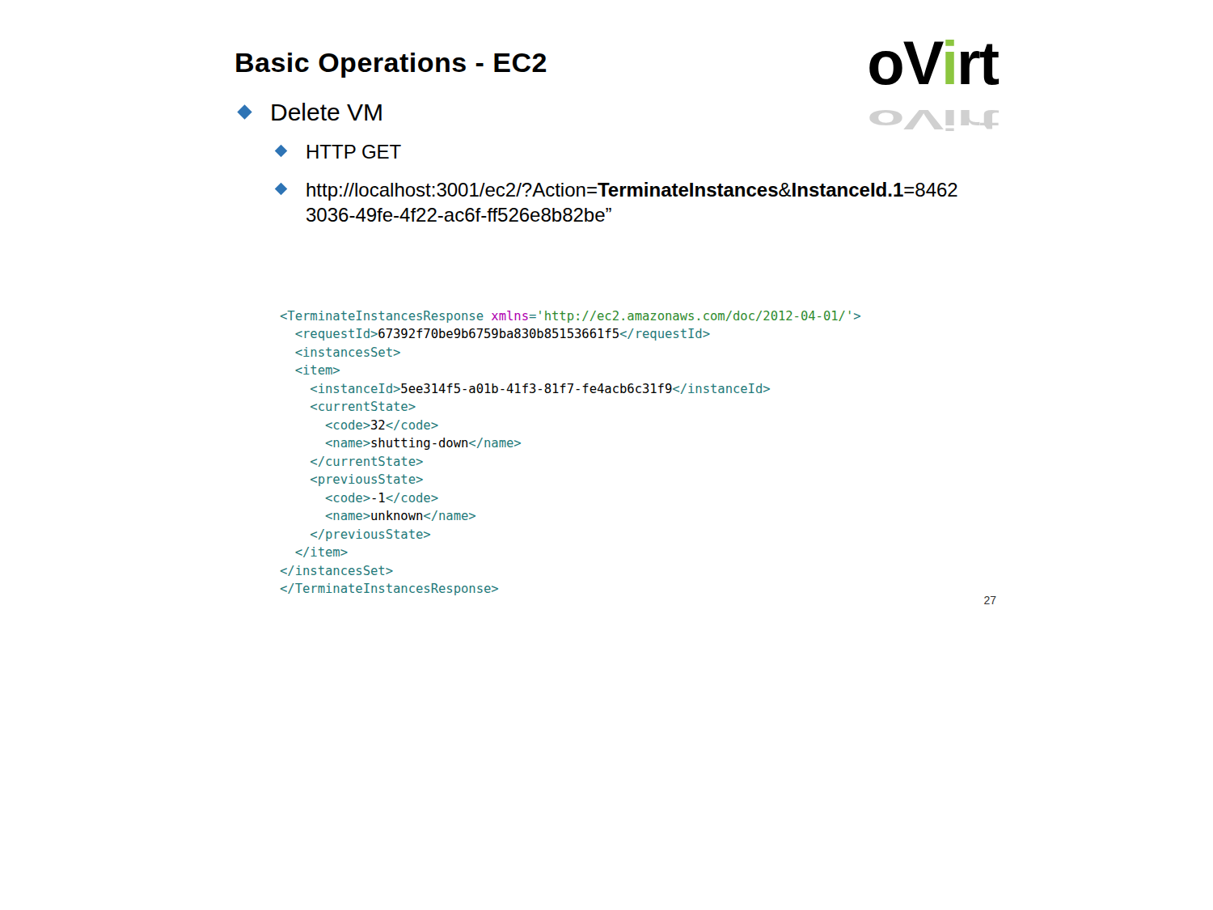Basic Operations - EC2
oVirt oVirt
Delete VM
HTTP GET
http://localhost:3001/ec2/?Action=TerminateInstances&InstanceId.1=84623036-49fe-4f22-ac6f-ff526e8b82be”
<TerminateInstancesResponse xmlns='http://ec2.amazonaws.com/doc/2012-04-01/'>
  <requestId>67392f70be9b6759ba830b85153661f5</requestId>
  <instancesSet>
  <item>
    <instanceId>5ee314f5-a01b-41f3-81f7-fe4acb6c31f9</instanceId>
    <currentState>
      <code>32</code>
      <name>shutting-down</name>
    </currentState>
    <previousState>
      <code>-1</code>
      <name>unknown</name>
    </previousState>
  </item>
</instancesSet>
</TerminateInstancesResponse>
27